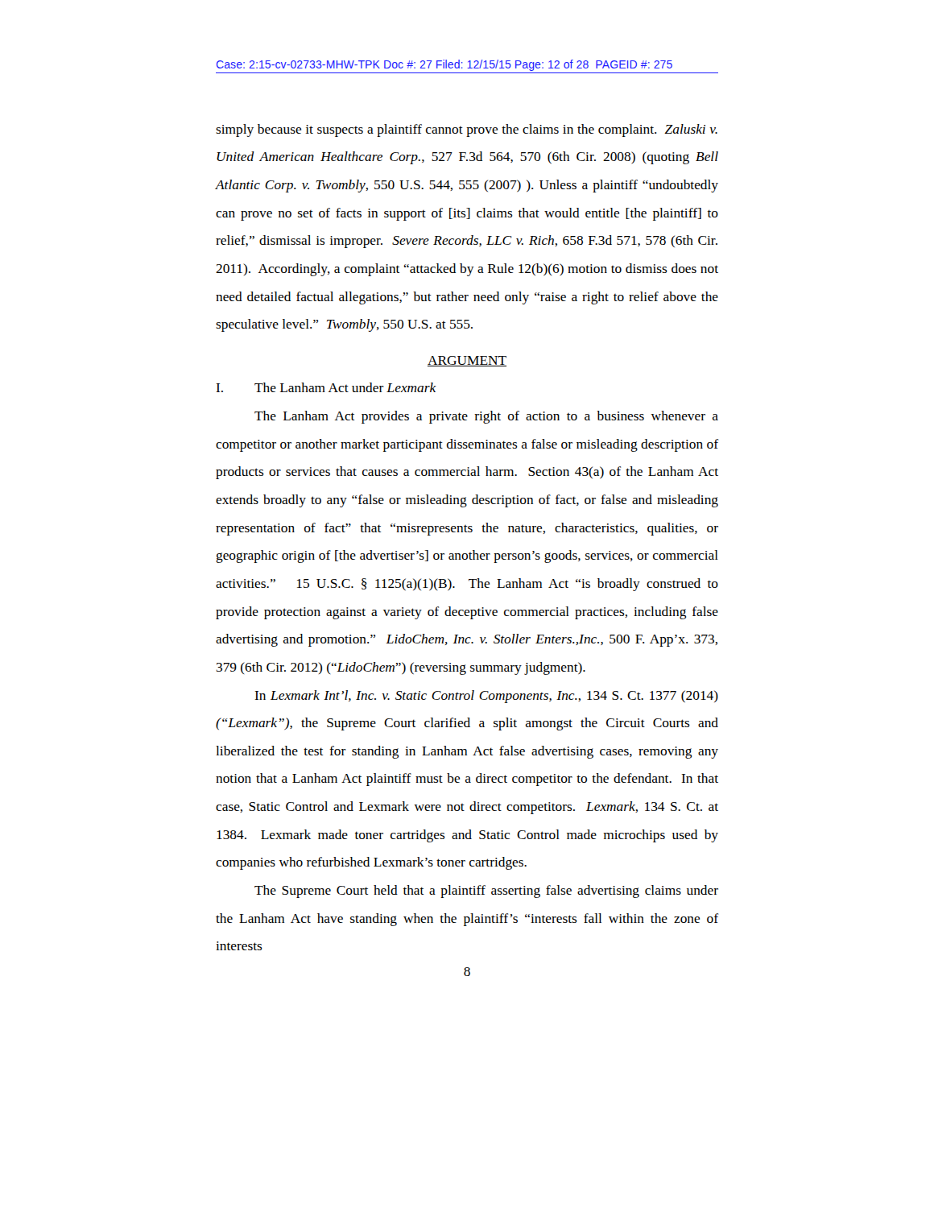Case: 2:15-cv-02733-MHW-TPK Doc #: 27 Filed: 12/15/15 Page: 12 of 28 PAGEID #: 275
simply because it suspects a plaintiff cannot prove the claims in the complaint. Zaluski v. United American Healthcare Corp., 527 F.3d 564, 570 (6th Cir. 2008) (quoting Bell Atlantic Corp. v. Twombly, 550 U.S. 544, 555 (2007) ). Unless a plaintiff “undoubtedly can prove no set of facts in support of [its] claims that would entitle [the plaintiff] to relief,” dismissal is improper. Severe Records, LLC v. Rich, 658 F.3d 571, 578 (6th Cir. 2011). Accordingly, a complaint “attacked by a Rule 12(b)(6) motion to dismiss does not need detailed factual allegations,” but rather need only “raise a right to relief above the speculative level.” Twombly, 550 U.S. at 555.
ARGUMENT
I. The Lanham Act under Lexmark
The Lanham Act provides a private right of action to a business whenever a competitor or another market participant disseminates a false or misleading description of products or services that causes a commercial harm. Section 43(a) of the Lanham Act extends broadly to any “false or misleading description of fact, or false and misleading representation of fact” that “misrepresents the nature, characteristics, qualities, or geographic origin of [the advertiser’s] or another person’s goods, services, or commercial activities.” 15 U.S.C. § 1125(a)(1)(B). The Lanham Act “is broadly construed to provide protection against a variety of deceptive commercial practices, including false advertising and promotion.” LidoChem, Inc. v. Stoller Enters.,Inc., 500 F. App’x. 373, 379 (6th Cir. 2012) (“LidoChem”) (reversing summary judgment).
In Lexmark Int’l, Inc. v. Static Control Components, Inc., 134 S. Ct. 1377 (2014) (“Lexmark”), the Supreme Court clarified a split amongst the Circuit Courts and liberalized the test for standing in Lanham Act false advertising cases, removing any notion that a Lanham Act plaintiff must be a direct competitor to the defendant. In that case, Static Control and Lexmark were not direct competitors. Lexmark, 134 S. Ct. at 1384. Lexmark made toner cartridges and Static Control made microchips used by companies who refurbished Lexmark’s toner cartridges.
The Supreme Court held that a plaintiff asserting false advertising claims under the Lanham Act have standing when the plaintiff’s “interests fall within the zone of interests
8